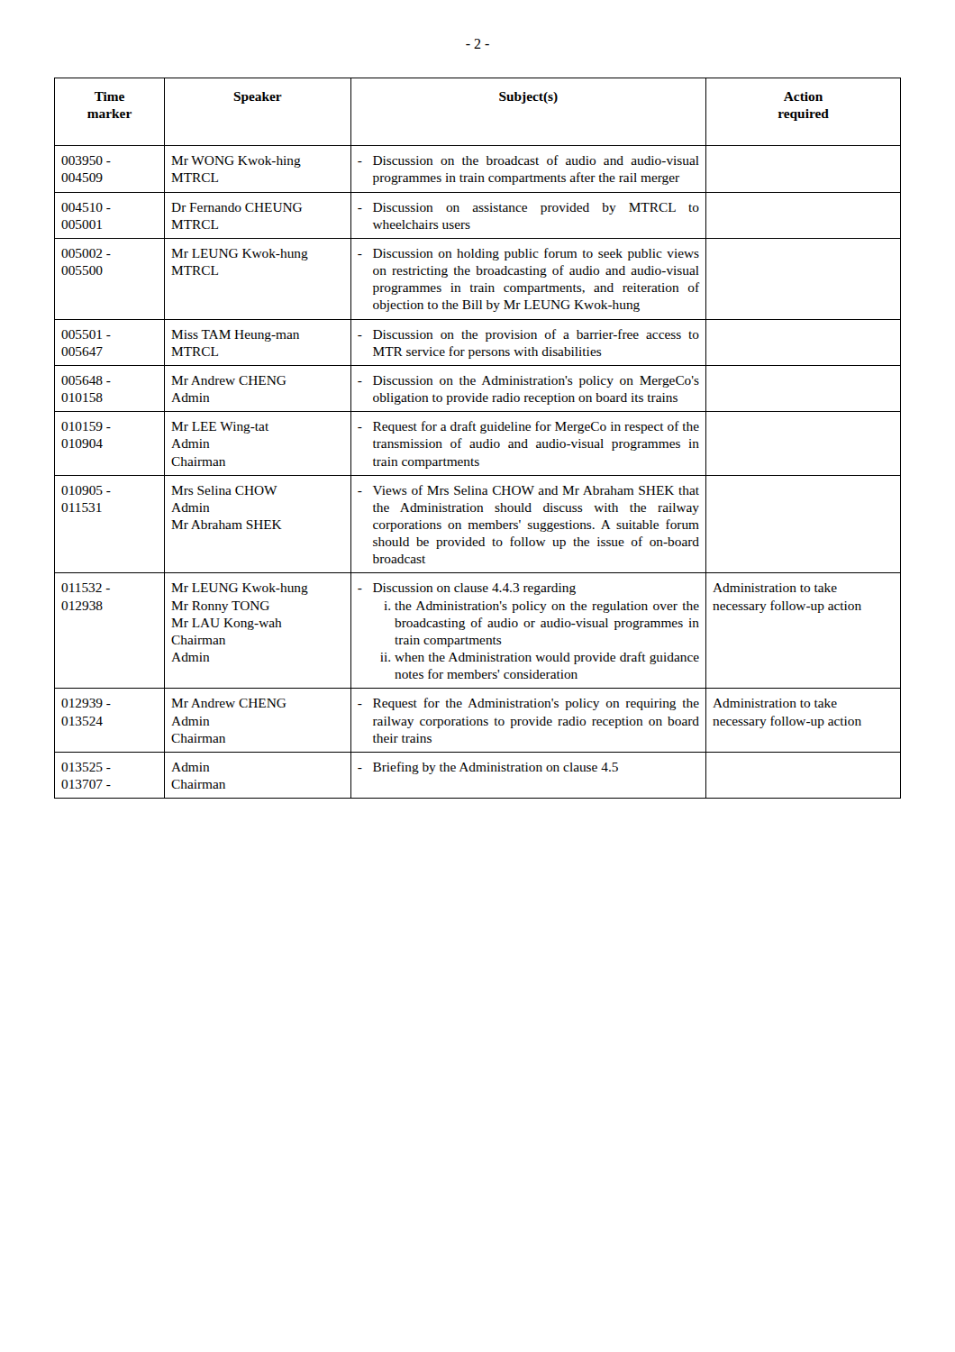- 2 -
| Time marker | Speaker | Subject(s) | Action required |
| --- | --- | --- | --- |
| 003950 - 004509 | Mr WONG Kwok-hing MTRCL | - Discussion on the broadcast of audio and audio-visual programmes in train compartments after the rail merger | |
| 004510 - 005001 | Dr Fernando CHEUNG MTRCL | - Discussion on assistance provided by MTRCL to wheelchairs users | |
| 005002 - 005500 | Mr LEUNG Kwok-hung MTRCL | - Discussion on holding public forum to seek public views on restricting the broadcasting of audio and audio-visual programmes in train compartments, and reiteration of objection to the Bill by Mr LEUNG Kwok-hung | |
| 005501 - 005647 | Miss TAM Heung-man MTRCL | - Discussion on the provision of a barrier-free access to MTR service for persons with disabilities | |
| 005648 - 010158 | Mr Andrew CHENG Admin | - Discussion on the Administration's policy on MergeCo's obligation to provide radio reception on board its trains | |
| 010159 - 010904 | Mr LEE Wing-tat Admin Chairman | - Request for a draft guideline for MergeCo in respect of the transmission of audio and audio-visual programmes in train compartments | |
| 010905 - 011531 | Mrs Selina CHOW Admin Mr Abraham SHEK | - Views of Mrs Selina CHOW and Mr Abraham SHEK that the Administration should discuss with the railway corporations on members' suggestions. A suitable forum should be provided to follow up the issue of on-board broadcast | |
| 011532 - 012938 | Mr LEUNG Kwok-hung Mr Ronny TONG Mr LAU Kong-wah Chairman Admin | - Discussion on clause 4.4.3 regarding the Administration's policy on the regulation over the broadcasting of audio or audio-visual programmes in train compartments when the Administration would provide draft guidance notes for members' consideration | Administration to take necessary follow-up action |
| 012939 - 013524 | Mr Andrew CHENG Admin Chairman | - Request for the Administration's policy on requiring the railway corporations to provide radio reception on board their trains | Administration to take necessary follow-up action |
| 013525 - 013707 - | Admin Chairman | - Briefing by the Administration on clause 4.5 | |